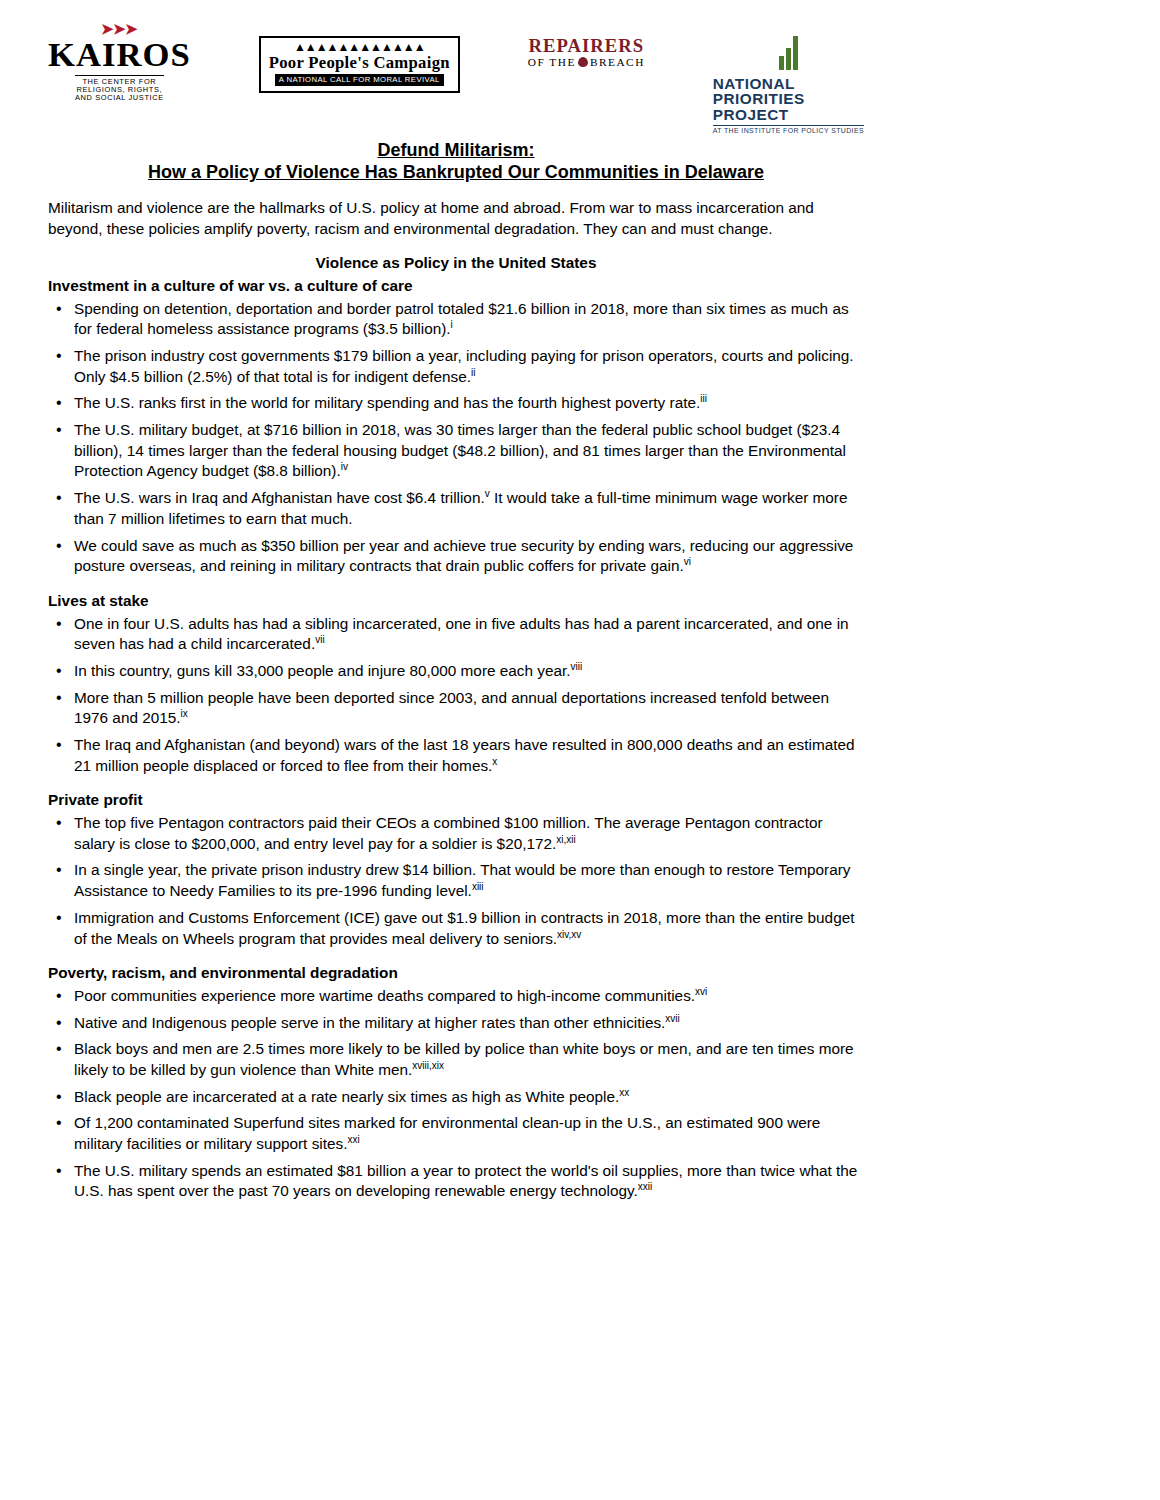➤➤➤KAIRΟS
THE CENTER FOR
RELIGIONS, RIGHTS,
AND SOCIAL JUSTICE
▲▲▲▲▲▲▲▲▲▲▲▲
Poor People's Campaign
A NATIONAL CALL for MORAL REVIVAL
REPAIRERS
OF THE BREACH
NATIONAL
PRIORITIES
PROJECT
AT THE INSTITUTE FOR POLICY STUDIES
Defund Militarism: How a Policy of Violence Has Bankrupted Our Communities in Delaware
Militarism and violence are the hallmarks of U.S. policy at home and abroad. From war to mass incarceration and beyond, these policies amplify poverty, racism and environmental degradation. They can and must change.
Violence as Policy in the United States
Investment in a culture of war vs. a culture of care
Spending on detention, deportation and border patrol totaled $21.6 billion in 2018, more than six times as much as for federal homeless assistance programs ($3.5 billion).i
The prison industry cost governments $179 billion a year, including paying for prison operators, courts and policing. Only $4.5 billion (2.5%) of that total is for indigent defense.ii
The U.S. ranks first in the world for military spending and has the fourth highest poverty rate.iii
The U.S. military budget, at $716 billion in 2018, was 30 times larger than the federal public school budget ($23.4 billion), 14 times larger than the federal housing budget ($48.2 billion), and 81 times larger than the Environmental Protection Agency budget ($8.8 billion).iv
The U.S. wars in Iraq and Afghanistan have cost $6.4 trillion.v It would take a full-time minimum wage worker more than 7 million lifetimes to earn that much.
We could save as much as $350 billion per year and achieve true security by ending wars, reducing our aggressive posture overseas, and reining in military contracts that drain public coffers for private gain.vi
Lives at stake
One in four U.S. adults has had a sibling incarcerated, one in five adults has had a parent incarcerated, and one in seven has had a child incarcerated.vii
In this country, guns kill 33,000 people and injure 80,000 more each year.viii
More than 5 million people have been deported since 2003, and annual deportations increased tenfold between 1976 and 2015.ix
The Iraq and Afghanistan (and beyond) wars of the last 18 years have resulted in 800,000 deaths and an estimated 21 million people displaced or forced to flee from their homes.x
Private profit
The top five Pentagon contractors paid their CEOs a combined $100 million. The average Pentagon contractor salary is close to $200,000, and entry level pay for a soldier is $20,172.xi,xii
In a single year, the private prison industry drew $14 billion. That would be more than enough to restore Temporary Assistance to Needy Families to its pre-1996 funding level.xiii
Immigration and Customs Enforcement (ICE) gave out $1.9 billion in contracts in 2018, more than the entire budget of the Meals on Wheels program that provides meal delivery to seniors.xiv,xv
Poverty, racism, and environmental degradation
Poor communities experience more wartime deaths compared to high-income communities.xvi
Native and Indigenous people serve in the military at higher rates than other ethnicities.xvii
Black boys and men are 2.5 times more likely to be killed by police than white boys or men, and are ten times more likely to be killed by gun violence than White men.xviii,xix
Black people are incarcerated at a rate nearly six times as high as White people.xx
Of 1,200 contaminated Superfund sites marked for environmental clean-up in the U.S., an estimated 900 were military facilities or military support sites.xxi
The U.S. military spends an estimated $81 billion a year to protect the world's oil supplies, more than twice what the U.S. has spent over the past 70 years on developing renewable energy technology.xxii